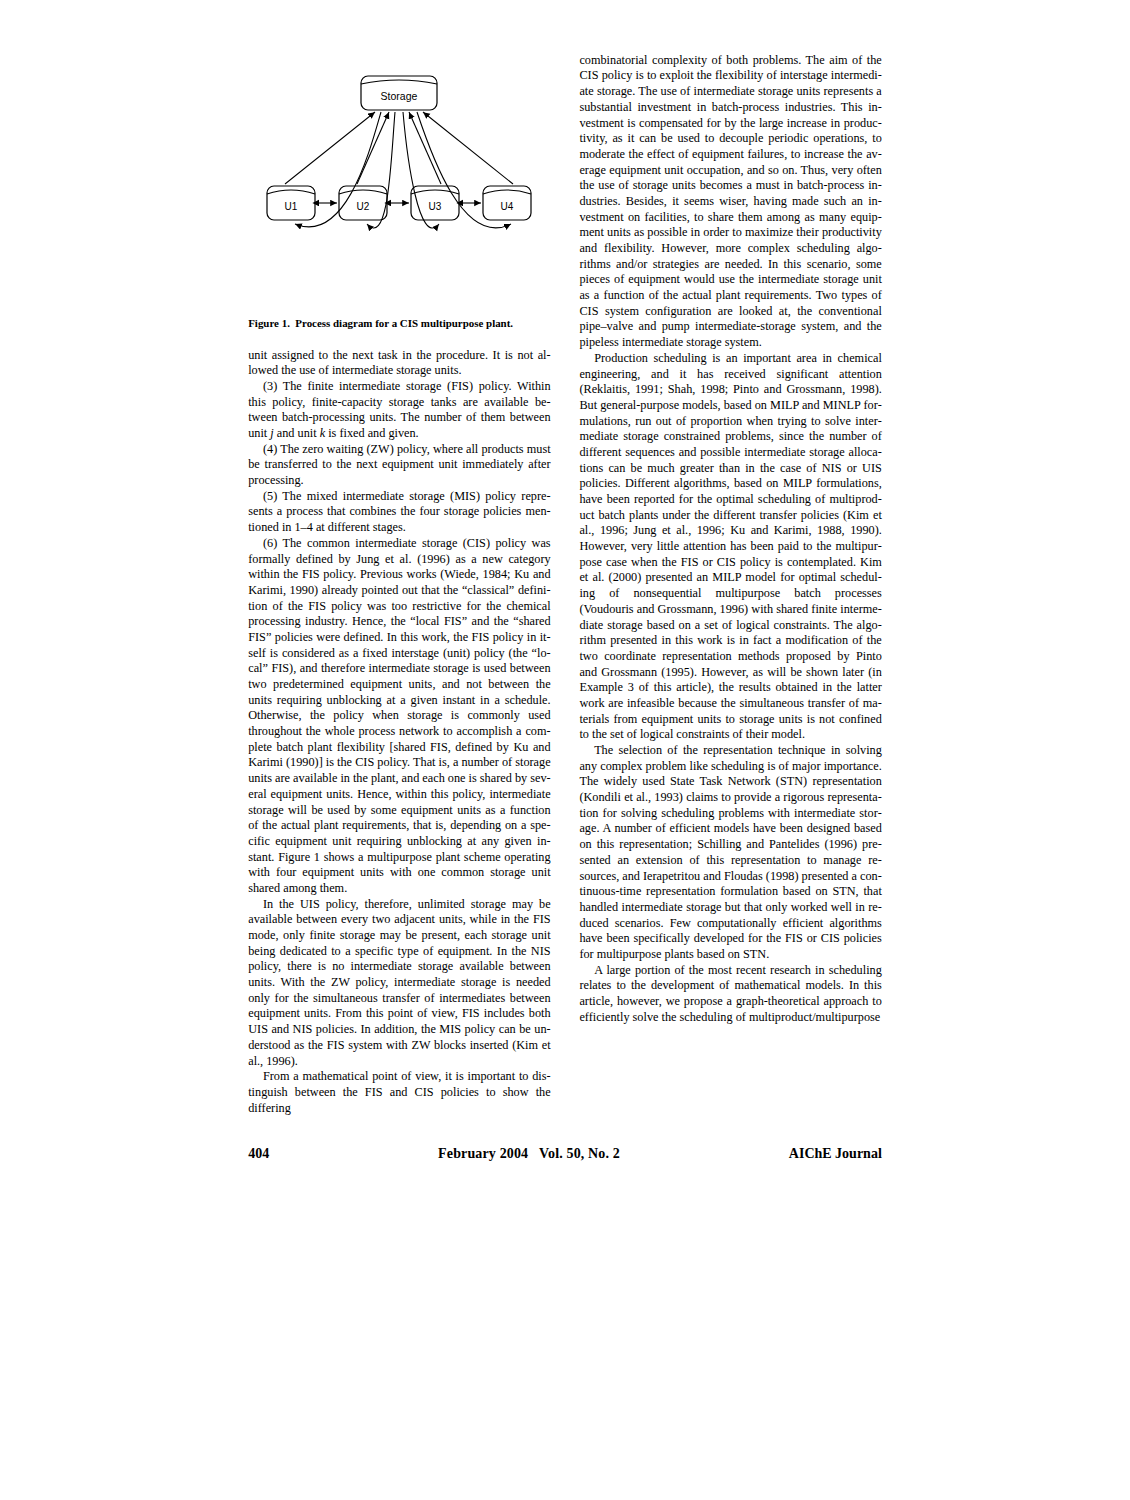Storage U1 U2 U3 U4
Figure 1. Process diagram for a CIS multipurpose plant.
unit assigned to the next task in the procedure. It is not allowed the use of intermediate storage units.
(3) The finite intermediate storage (FIS) policy. Within this policy, finite-capacity storage tanks are available between batch-processing units. The number of them between unit j and unit k is fixed and given.
(4) The zero waiting (ZW) policy, where all products must be transferred to the next equipment unit immediately after processing.
(5) The mixed intermediate storage (MIS) policy represents a process that combines the four storage policies mentioned in 1–4 at different stages.
(6) The common intermediate storage (CIS) policy was formally defined by Jung et al. (1996) as a new category within the FIS policy. Previous works (Wiede, 1984; Ku and Karimi, 1990) already pointed out that the “classical” definition of the FIS policy was too restrictive for the chemical processing industry. Hence, the “local FIS” and the “shared FIS” policies were defined. In this work, the FIS policy in itself is considered as a fixed interstage (unit) policy (the “local” FIS), and therefore intermediate storage is used between two predetermined equipment units, and not between the units requiring unblocking at a given instant in a schedule. Otherwise, the policy when storage is commonly used throughout the whole process network to accomplish a complete batch plant flexibility [shared FIS, defined by Ku and Karimi (1990)] is the CIS policy. That is, a number of storage units are available in the plant, and each one is shared by several equipment units. Hence, within this policy, intermediate storage will be used by some equipment units as a function of the actual plant requirements, that is, depending on a specific equipment unit requiring unblocking at any given instant. Figure 1 shows a multipurpose plant scheme operating with four equipment units with one common storage unit shared among them.
In the UIS policy, therefore, unlimited storage may be available between every two adjacent units, while in the FIS mode, only finite storage may be present, each storage unit being dedicated to a specific type of equipment. In the NIS policy, there is no intermediate storage available between units. With the ZW policy, intermediate storage is needed only for the simultaneous transfer of intermediates between equipment units. From this point of view, FIS includes both UIS and NIS policies. In addition, the MIS policy can be understood as the FIS system with ZW blocks inserted (Kim et al., 1996).
From a mathematical point of view, it is important to distinguish between the FIS and CIS policies to show the differing
combinatorial complexity of both problems. The aim of the CIS policy is to exploit the flexibility of interstage intermediate storage. The use of intermediate storage units represents a substantial investment in batch-process industries. This investment is compensated for by the large increase in productivity, as it can be used to decouple periodic operations, to moderate the effect of equipment failures, to increase the average equipment unit occupation, and so on. Thus, very often the use of storage units becomes a must in batch-process industries. Besides, it seems wiser, having made such an investment on facilities, to share them among as many equipment units as possible in order to maximize their productivity and flexibility. However, more complex scheduling algorithms and/or strategies are needed. In this scenario, some pieces of equipment would use the intermediate storage unit as a function of the actual plant requirements. Two types of CIS system configuration are looked at, the conventional pipe–valve and pump intermediate-storage system, and the pipeless intermediate storage system.
Production scheduling is an important area in chemical engineering, and it has received significant attention (Reklaitis, 1991; Shah, 1998; Pinto and Grossmann, 1998). But general-purpose models, based on MILP and MINLP formulations, run out of proportion when trying to solve intermediate storage constrained problems, since the number of different sequences and possible intermediate storage allocations can be much greater than in the case of NIS or UIS policies. Different algorithms, based on MILP formulations, have been reported for the optimal scheduling of multiproduct batch plants under the different transfer policies (Kim et al., 1996; Jung et al., 1996; Ku and Karimi, 1988, 1990). However, very little attention has been paid to the multipurpose case when the FIS or CIS policy is contemplated. Kim et al. (2000) presented an MILP model for optimal scheduling of nonsequential multipurpose batch processes (Voudouris and Grossmann, 1996) with shared finite intermediate storage based on a set of logical constraints. The algorithm presented in this work is in fact a modification of the two coordinate representation methods proposed by Pinto and Grossmann (1995). However, as will be shown later (in Example 3 of this article), the results obtained in the latter work are infeasible because the simultaneous transfer of materials from equipment units to storage units is not confined to the set of logical constraints of their model.
The selection of the representation technique in solving any complex problem like scheduling is of major importance. The widely used State Task Network (STN) representation (Kondili et al., 1993) claims to provide a rigorous representation for solving scheduling problems with intermediate storage. A number of efficient models have been designed based on this representation; Schilling and Pantelides (1996) presented an extension of this representation to manage resources, and Ierapetritou and Floudas (1998) presented a continuous-time representation formulation based on STN, that handled intermediate storage but that only worked well in reduced scenarios. Few computationally efficient algorithms have been specifically developed for the FIS or CIS policies for multipurpose plants based on STN.
A large portion of the most recent research in scheduling relates to the development of mathematical models. In this article, however, we propose a graph-theoretical approach to efficiently solve the scheduling of multiproduct/multipurpose
404
February 2004 Vol. 50, No. 2
AIChE Journal